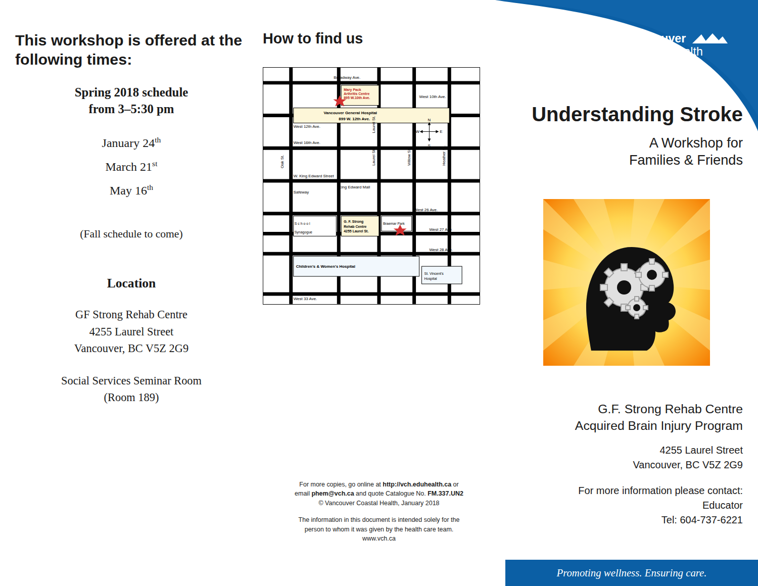This workshop is offered at the following times:
Spring 2018 schedule
from 3–5:30 pm
January 24th
March 21st
May 16th
(Fall schedule to come)
Location
GF Strong Rehab Centre
4255 Laurel Street
Vancouver, BC V5Z 2G9
Social Services Seminar Room
(Room 189)
How to find us
Broadway Ave. West 10th Ave. Mary Pack Arthritis Centre 895 W.10th Ave. Vancouver General Hospital 899 W. 12th Ave. West 12th Ave. West 16th Ave. W. King Edward Street Safeway King Edward Mall West 26 Ave. West 27 Ave West 28 Ave. West 33 Ave. S c h o o l Synagogue G. F. Strong Rehab Centre 4255 Laurel St. Braemar Park Children's & Women's Hospital St. Vincent's Hospital Oak St. Laurel St. Laurel St. Willow St. Heather St. N S W E
For more copies, go online at http://vch.eduhealth.ca or
email phem@vch.ca and quote Catalogue No. FM.337.UN2
© Vancouver Coastal Health, January 2018
The information in this document is intended solely for the
person to whom it was given by the health care team.
www.vch.ca
Vancouver CoastalHealth
Understanding Stroke
A Workshop for
Families & Friends
G.F. Strong Rehab Centre
Acquired Brain Injury Program
4255 Laurel Street
Vancouver, BC V5Z 2G9
For more information please contact:
Educator
Tel: 604-737-6221
Promoting wellness. Ensuring care.